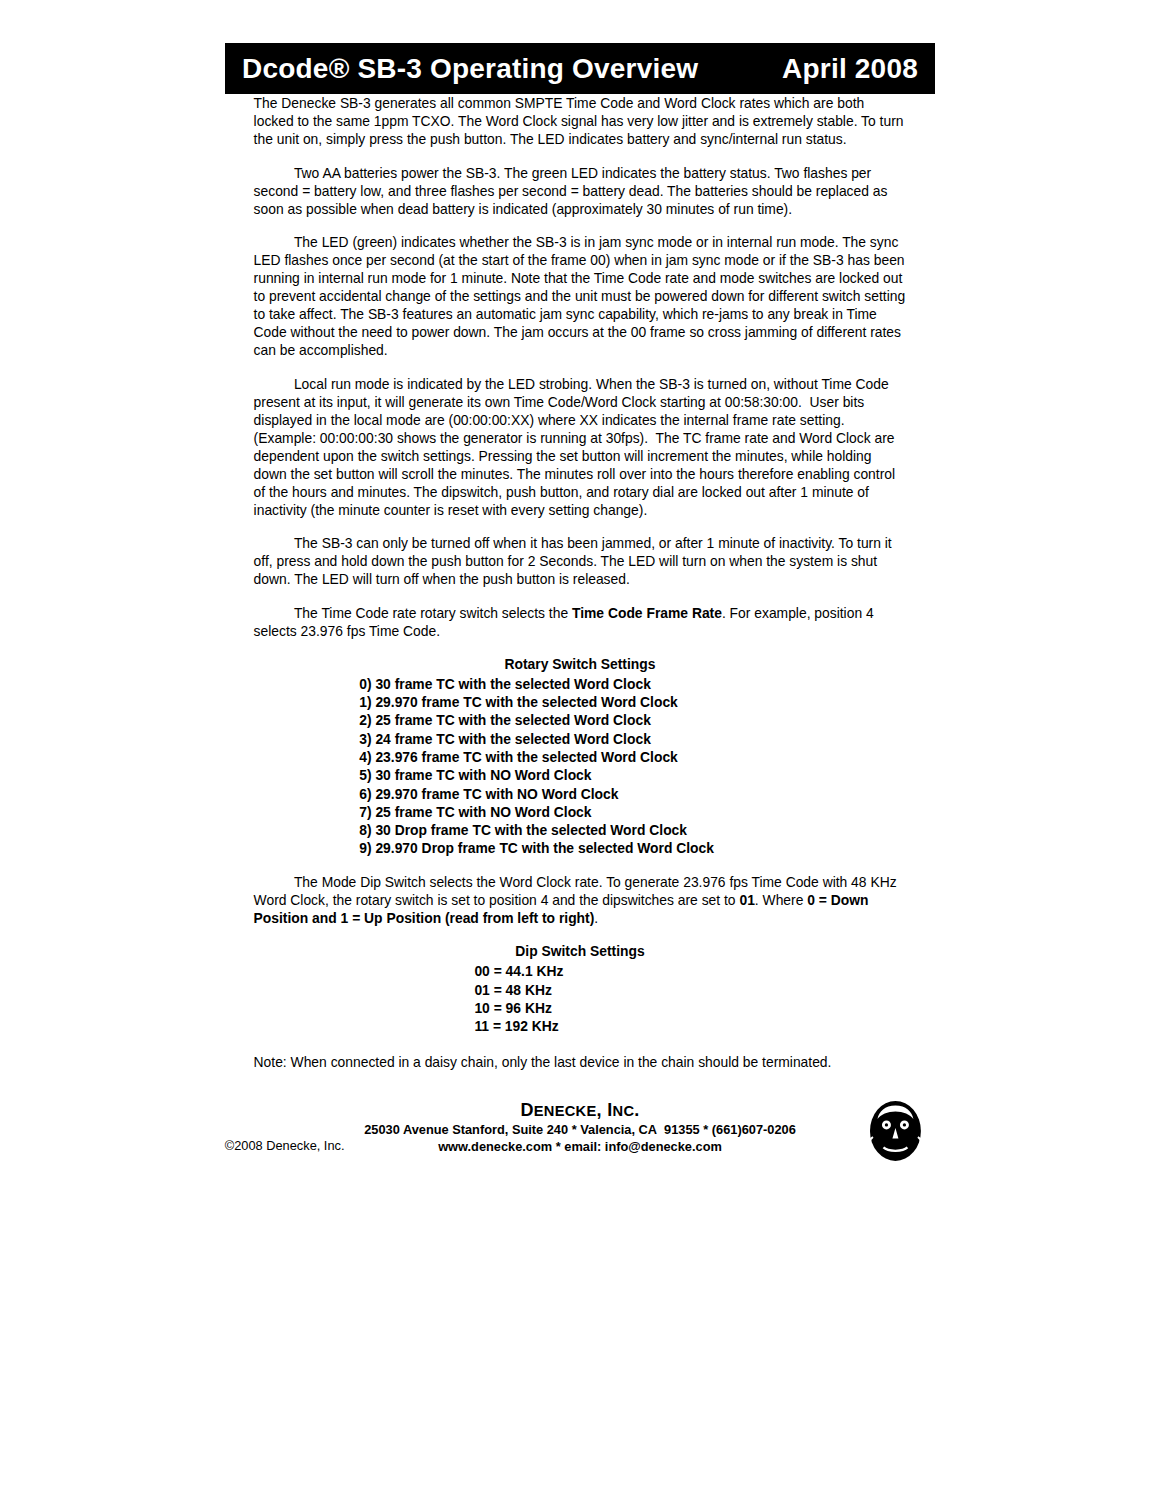Dcode® SB-3 Operating Overview April 2008
The Denecke SB-3 generates all common SMPTE Time Code and Word Clock rates which are both locked to the same 1ppm TCXO. The Word Clock signal has very low jitter and is extremely stable. To turn the unit on, simply press the push button. The LED indicates battery and sync/internal run status.
Two AA batteries power the SB-3. The green LED indicates the battery status. Two flashes per second = battery low, and three flashes per second = battery dead. The batteries should be replaced as soon as possible when dead battery is indicated (approximately 30 minutes of run time).
The LED (green) indicates whether the SB-3 is in jam sync mode or in internal run mode. The sync LED flashes once per second (at the start of the frame 00) when in jam sync mode or if the SB-3 has been running in internal run mode for 1 minute. Note that the Time Code rate and mode switches are locked out to prevent accidental change of the settings and the unit must be powered down for different switch setting to take affect. The SB-3 features an automatic jam sync capability, which re-jams to any break in Time Code without the need to power down. The jam occurs at the 00 frame so cross jamming of different rates can be accomplished.
Local run mode is indicated by the LED strobing. When the SB-3 is turned on, without Time Code present at its input, it will generate its own Time Code/Word Clock starting at 00:58:30:00. User bits displayed in the local mode are (00:00:00:XX) where XX indicates the internal frame rate setting. (Example: 00:00:00:30 shows the generator is running at 30fps). The TC frame rate and Word Clock are dependent upon the switch settings. Pressing the set button will increment the minutes, while holding down the set button will scroll the minutes. The minutes roll over into the hours therefore enabling control of the hours and minutes. The dipswitch, push button, and rotary dial are locked out after 1 minute of inactivity (the minute counter is reset with every setting change).
The SB-3 can only be turned off when it has been jammed, or after 1 minute of inactivity. To turn it off, press and hold down the push button for 2 Seconds. The LED will turn on when the system is shut down. The LED will turn off when the push button is released.
The Time Code rate rotary switch selects the Time Code Frame Rate. For example, position 4 selects 23.976 fps Time Code.
Rotary Switch Settings
0) 30 frame TC with the selected Word Clock
1) 29.970 frame TC with the selected Word Clock
2) 25 frame TC with the selected Word Clock
3) 24 frame TC with the selected Word Clock
4) 23.976 frame TC with the selected Word Clock
5) 30 frame TC with NO Word Clock
6) 29.970 frame TC with NO Word Clock
7) 25 frame TC with NO Word Clock
8) 30 Drop frame TC with the selected Word Clock
9) 29.970 Drop frame TC with the selected Word Clock
The Mode Dip Switch selects the Word Clock rate. To generate 23.976 fps Time Code with 48 KHz Word Clock, the rotary switch is set to position 4 and the dipswitches are set to 01. Where 0 = Down Position and 1 = Up Position (read from left to right).
Dip Switch Settings
00 = 44.1 KHz
01 = 48 KHz
10 = 96 KHz
11 = 192 KHz
Note: When connected in a daisy chain, only the last device in the chain should be terminated.
DENECKE, INC.
25030 Avenue Stanford, Suite 240 * Valencia, CA 91355 * (661)607-0206
www.denecke.com * email: info@denecke.com
©2008 Denecke, Inc.